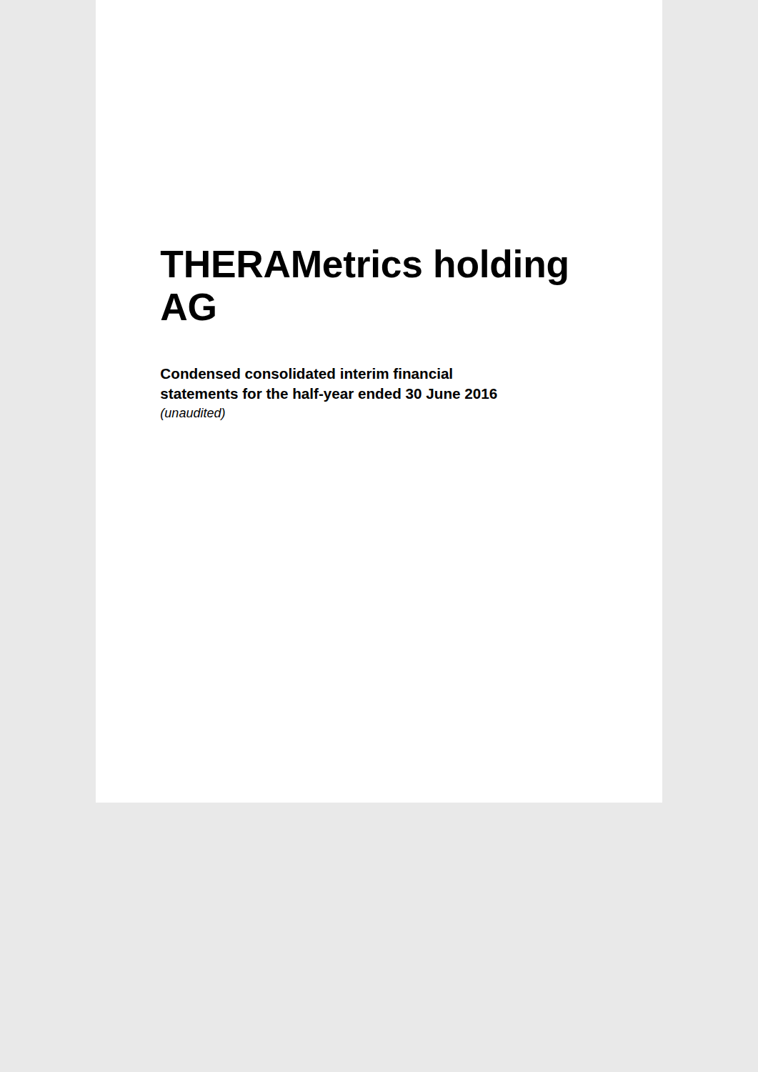THERAMetrics holding AG
Condensed consolidated interim financial statements for the half-year ended 30 June 2016 (unaudited)